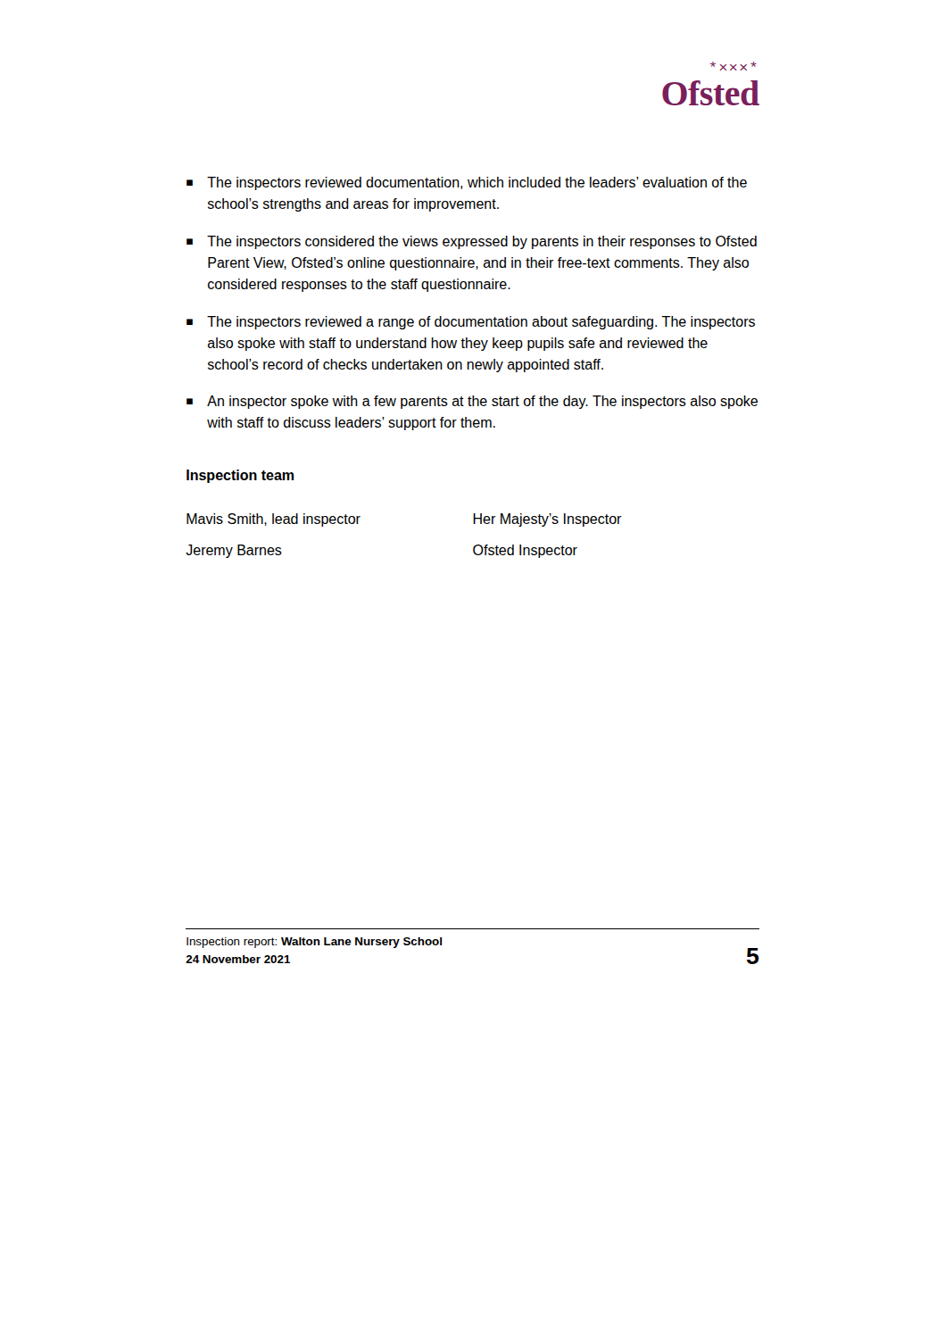*×××* Ofsted
The inspectors reviewed documentation, which included the leaders’ evaluation of the school’s strengths and areas for improvement.
The inspectors considered the views expressed by parents in their responses to Ofsted Parent View, Ofsted’s online questionnaire, and in their free-text comments. They also considered responses to the staff questionnaire.
The inspectors reviewed a range of documentation about safeguarding. The inspectors also spoke with staff to understand how they keep pupils safe and reviewed the school’s record of checks undertaken on newly appointed staff.
An inspector spoke with a few parents at the start of the day. The inspectors also spoke with staff to discuss leaders’ support for them.
Inspection team
| Mavis Smith, lead inspector | Her Majesty’s Inspector |
| Jeremy Barnes | Ofsted Inspector |
Inspection report: Walton Lane Nursery School
24 November 2021
5